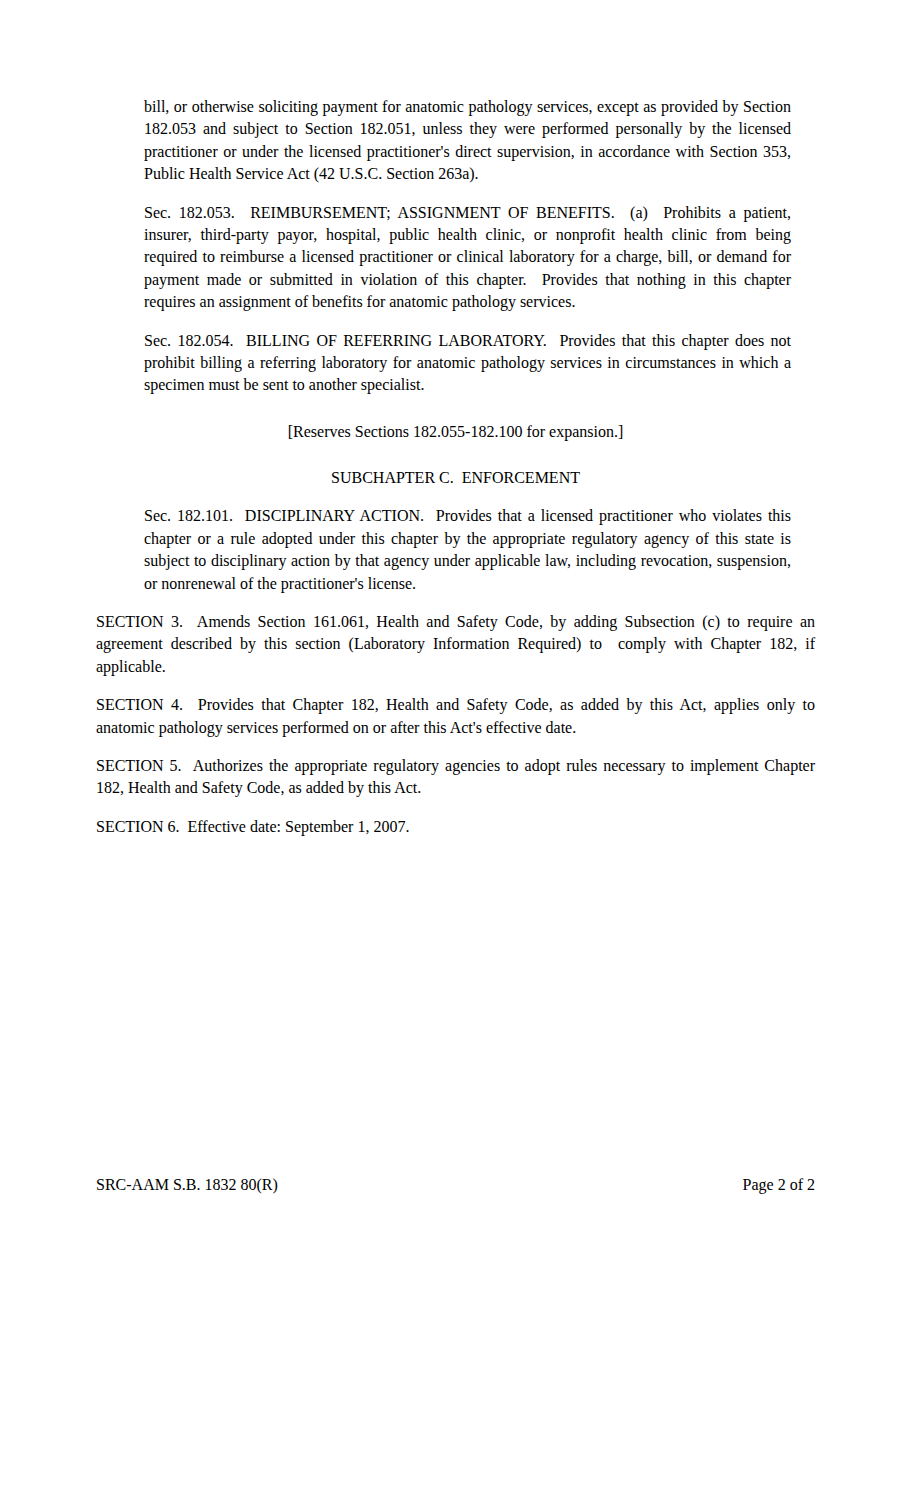bill, or otherwise soliciting payment for anatomic pathology services, except as provided by Section 182.053 and subject to Section 182.051, unless they were performed personally by the licensed practitioner or under the licensed practitioner's direct supervision, in accordance with Section 353, Public Health Service Act (42 U.S.C. Section 263a).
Sec. 182.053. REIMBURSEMENT; ASSIGNMENT OF BENEFITS. (a) Prohibits a patient, insurer, third-party payor, hospital, public health clinic, or nonprofit health clinic from being required to reimburse a licensed practitioner or clinical laboratory for a charge, bill, or demand for payment made or submitted in violation of this chapter. Provides that nothing in this chapter requires an assignment of benefits for anatomic pathology services.
Sec. 182.054. BILLING OF REFERRING LABORATORY. Provides that this chapter does not prohibit billing a referring laboratory for anatomic pathology services in circumstances in which a specimen must be sent to another specialist.
[Reserves Sections 182.055-182.100 for expansion.]
SUBCHAPTER C. ENFORCEMENT
Sec. 182.101. DISCIPLINARY ACTION. Provides that a licensed practitioner who violates this chapter or a rule adopted under this chapter by the appropriate regulatory agency of this state is subject to disciplinary action by that agency under applicable law, including revocation, suspension, or nonrenewal of the practitioner's license.
SECTION 3. Amends Section 161.061, Health and Safety Code, by adding Subsection (c) to require an agreement described by this section (Laboratory Information Required) to comply with Chapter 182, if applicable.
SECTION 4. Provides that Chapter 182, Health and Safety Code, as added by this Act, applies only to anatomic pathology services performed on or after this Act's effective date.
SECTION 5. Authorizes the appropriate regulatory agencies to adopt rules necessary to implement Chapter 182, Health and Safety Code, as added by this Act.
SECTION 6. Effective date: September 1, 2007.
SRC-AAM S.B. 1832 80(R) Page 2 of 2